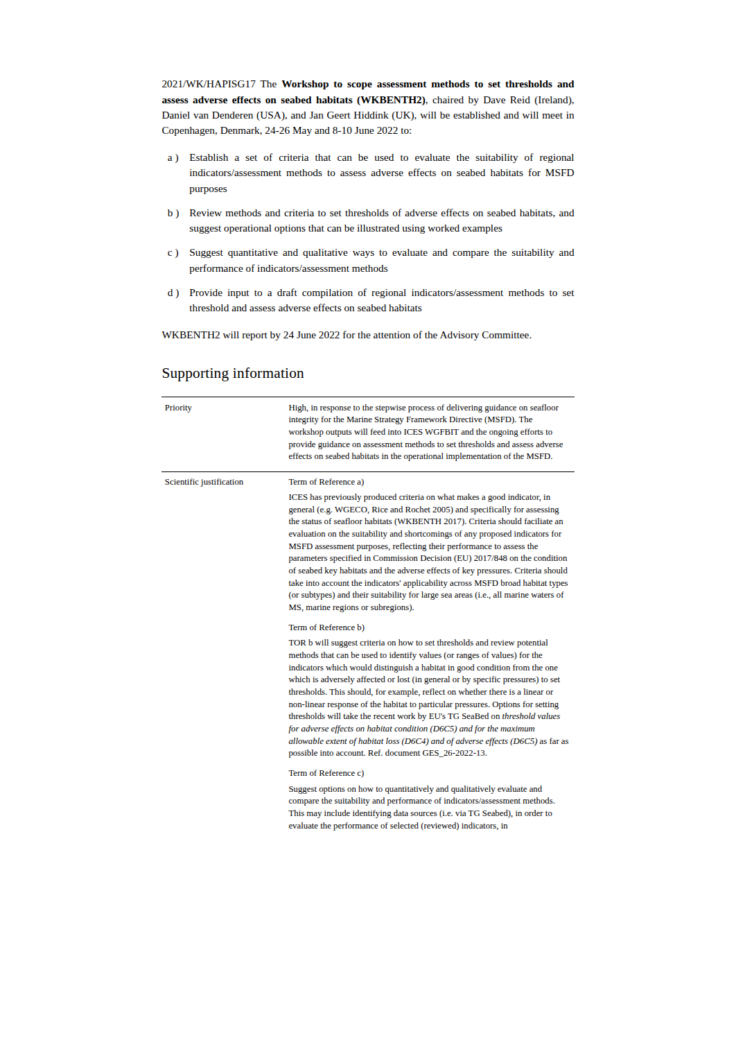2021/WK/HAPISG17 The Workshop to scope assessment methods to set thresholds and assess adverse effects on seabed habitats (WKBENTH2), chaired by Dave Reid (Ireland), Daniel van Denderen (USA), and Jan Geert Hiddink (UK), will be established and will meet in Copenhagen, Denmark, 24-26 May and 8-10 June 2022 to:
Establish a set of criteria that can be used to evaluate the suitability of regional indicators/assessment methods to assess adverse effects on seabed habitats for MSFD purposes
Review methods and criteria to set thresholds of adverse effects on seabed habitats, and suggest operational options that can be illustrated using worked examples
Suggest quantitative and qualitative ways to evaluate and compare the suitability and performance of indicators/assessment methods
Provide input to a draft compilation of regional indicators/assessment methods to set threshold and assess adverse effects on seabed habitats
WKBENTH2 will report by 24 June 2022 for the attention of the Advisory Committee.
Supporting information
| Priority | High, in response to the stepwise process of delivering guidance on seafloor integrity for the Marine Strategy Framework Directive (MSFD). The workshop outputs will feed into ICES WGFBIT and the ongoing efforts to provide guidance on assessment methods to set thresholds and assess adverse effects on seabed habitats in the operational implementation of the MSFD. |
| Scientific justification | Term of Reference a) ICES has previously produced criteria on what makes a good indicator, in general (e.g. WGECO, Rice and Rochet 2005) and specifically for assessing the status of seafloor habitats (WKBENTH 2017). Criteria should faciliate an evaluation on the suitability and shortcomings of any proposed indicators for MSFD assessment purposes, reflecting their performance to assess the parameters specified in Commission Decision (EU) 2017/848 on the condition of seabed key habitats and the adverse effects of key pressures. Criteria should take into account the indicators' applicability across MSFD broad habitat types (or subtypes) and their suitability for large sea areas (i.e., all marine waters of MS, marine regions or subregions). Term of Reference b) TOR b will suggest criteria on how to set thresholds and review potential methods that can be used to identify values (or ranges of values) for the indicators which would distinguish a habitat in good condition from the one which is adversely affected or lost (in general or by specific pressures) to set thresholds. This should, for example, reflect on whether there is a linear or non-linear response of the habitat to particular pressures. Options for setting thresholds will take the recent work by EU's TG SeaBed on threshold values for adverse effects on habitat condition (D6C5) and for the maximum allowable extent of habitat loss (D6C4) and of adverse effects (D6C5) as far as possible into account. Ref. document GES_26-2022-13. Term of Reference c) Suggest options on how to quantitatively and qualitatively evaluate and compare the suitability and performance of indicators/assessment methods. This may include identifying data sources (i.e. via TG Seabed), in order to evaluate the performance of selected (reviewed) indicators, in |